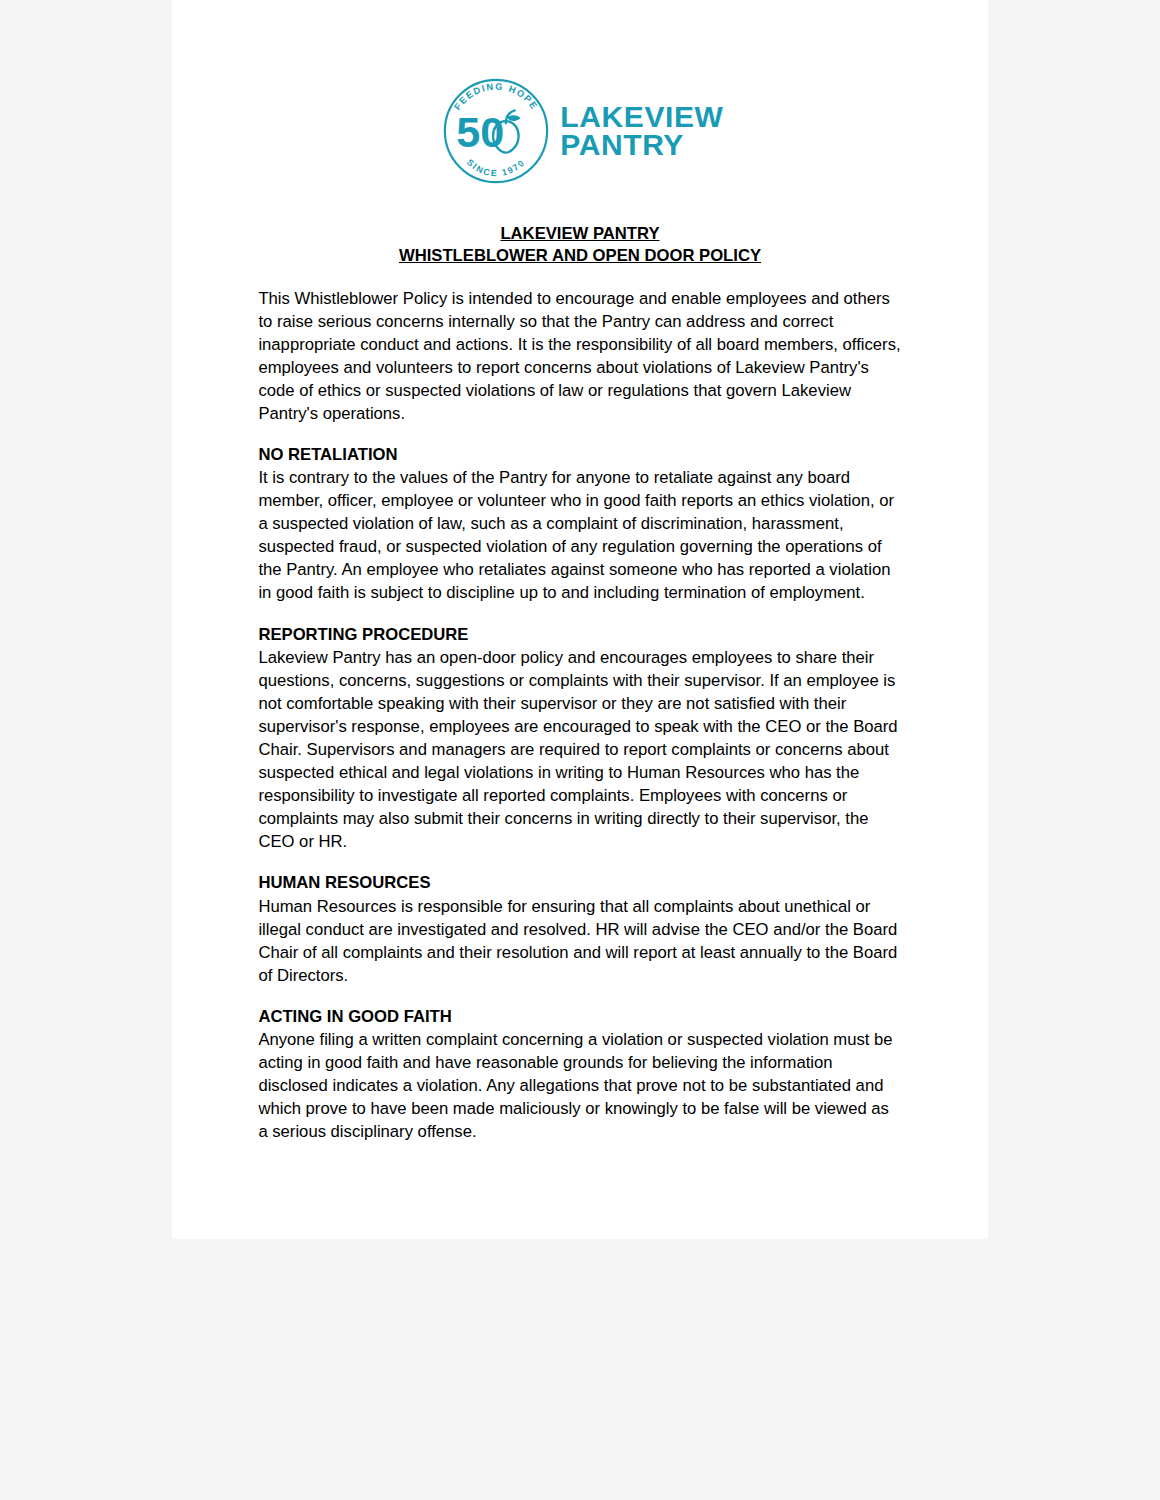FEEDING HOPE SINCE 1970 50
LAKEVIEW PANTRY
LAKEVIEW PANTRY
WHISTLEBLOWER AND OPEN DOOR POLICY
This Whistleblower Policy is intended to encourage and enable employees and others to raise serious concerns internally so that the Pantry can address and correct inappropriate conduct and actions. It is the responsibility of all board members, officers, employees and volunteers to report concerns about violations of Lakeview Pantry's code of ethics or suspected violations of law or regulations that govern Lakeview Pantry's operations.
NO RETALIATION
It is contrary to the values of the Pantry for anyone to retaliate against any board member, officer, employee or volunteer who in good faith reports an ethics violation, or a suspected violation of law, such as a complaint of discrimination, harassment, suspected fraud, or suspected violation of any regulation governing the operations of the Pantry. An employee who retaliates against someone who has reported a violation in good faith is subject to discipline up to and including termination of employment.
REPORTING PROCEDURE
Lakeview Pantry has an open-door policy and encourages employees to share their questions, concerns, suggestions or complaints with their supervisor. If an employee is not comfortable speaking with their supervisor or they are not satisfied with their supervisor's response, employees are encouraged to speak with the CEO or the Board Chair. Supervisors and managers are required to report complaints or concerns about suspected ethical and legal violations in writing to Human Resources who has the responsibility to investigate all reported complaints. Employees with concerns or complaints may also submit their concerns in writing directly to their supervisor, the CEO or HR.
HUMAN RESOURCES
Human Resources is responsible for ensuring that all complaints about unethical or illegal conduct are investigated and resolved. HR will advise the CEO and/or the Board Chair of all complaints and their resolution and will report at least annually to the Board of Directors.
ACTING IN GOOD FAITH
Anyone filing a written complaint concerning a violation or suspected violation must be acting in good faith and have reasonable grounds for believing the information disclosed indicates a violation. Any allegations that prove not to be substantiated and which prove to have been made maliciously or knowingly to be false will be viewed as a serious disciplinary offense.